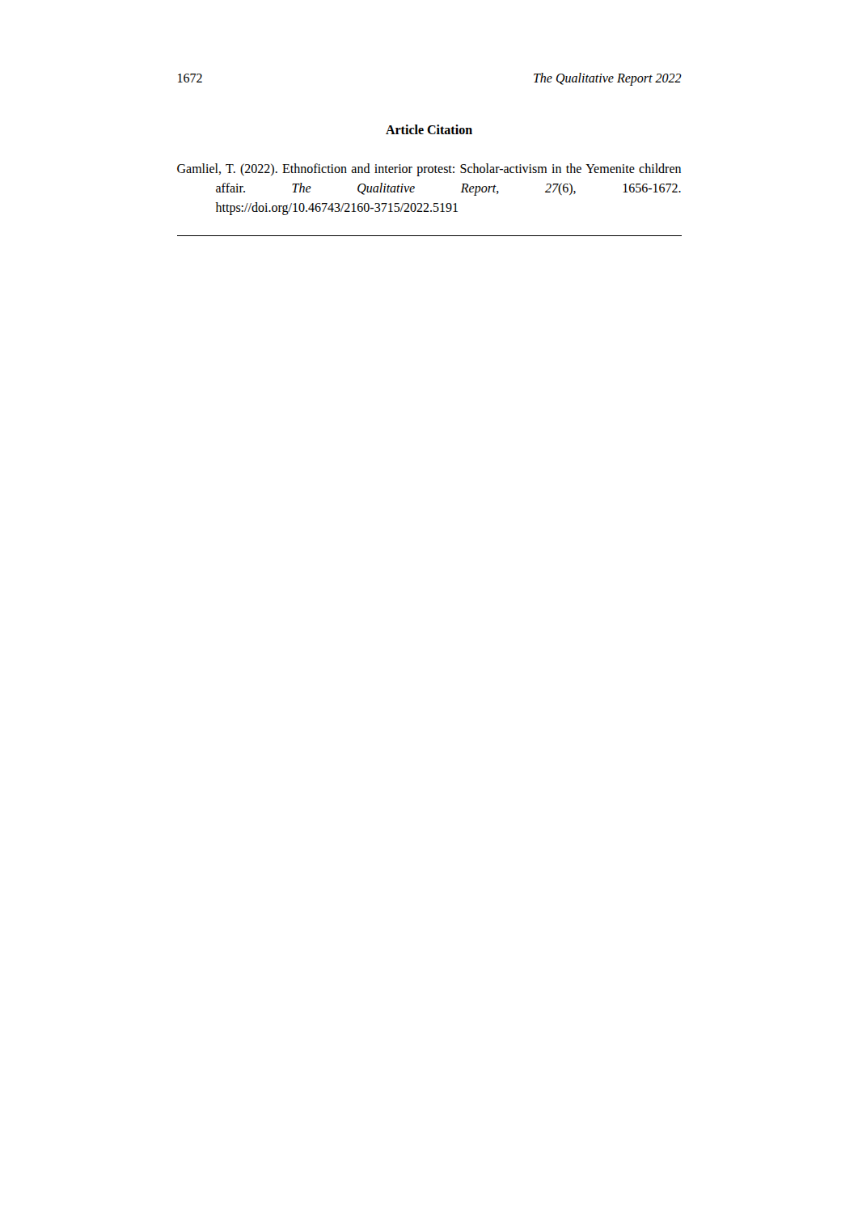1672 The Qualitative Report 2022
Article Citation
Gamliel, T. (2022). Ethnofiction and interior protest: Scholar-activism in the Yemenite children affair. The Qualitative Report, 27(6), 1656-1672. https://doi.org/10.46743/2160-3715/2022.5191